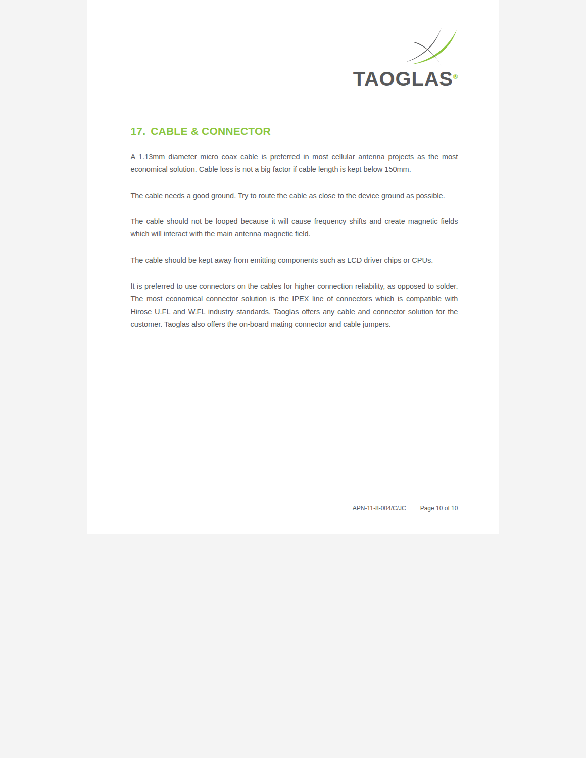TAOGLAS®
17. CABLE & CONNECTOR
A 1.13mm diameter micro coax cable is preferred in most cellular antenna projects as the most economical solution. Cable loss is not a big factor if cable length is kept below 150mm.
The cable needs a good ground. Try to route the cable as close to the device ground as possible.
The cable should not be looped because it will cause frequency shifts and create magnetic fields which will interact with the main antenna magnetic field.
The cable should be kept away from emitting components such as LCD driver chips or CPUs.
It is preferred to use connectors on the cables for higher connection reliability, as opposed to solder. The most economical connector solution is the IPEX line of connectors which is compatible with Hirose U.FL and W.FL industry standards. Taoglas offers any cable and connector solution for the customer. Taoglas also offers the on-board mating connector and cable jumpers.
APN-11-8-004/C/JC Page 10 of 10